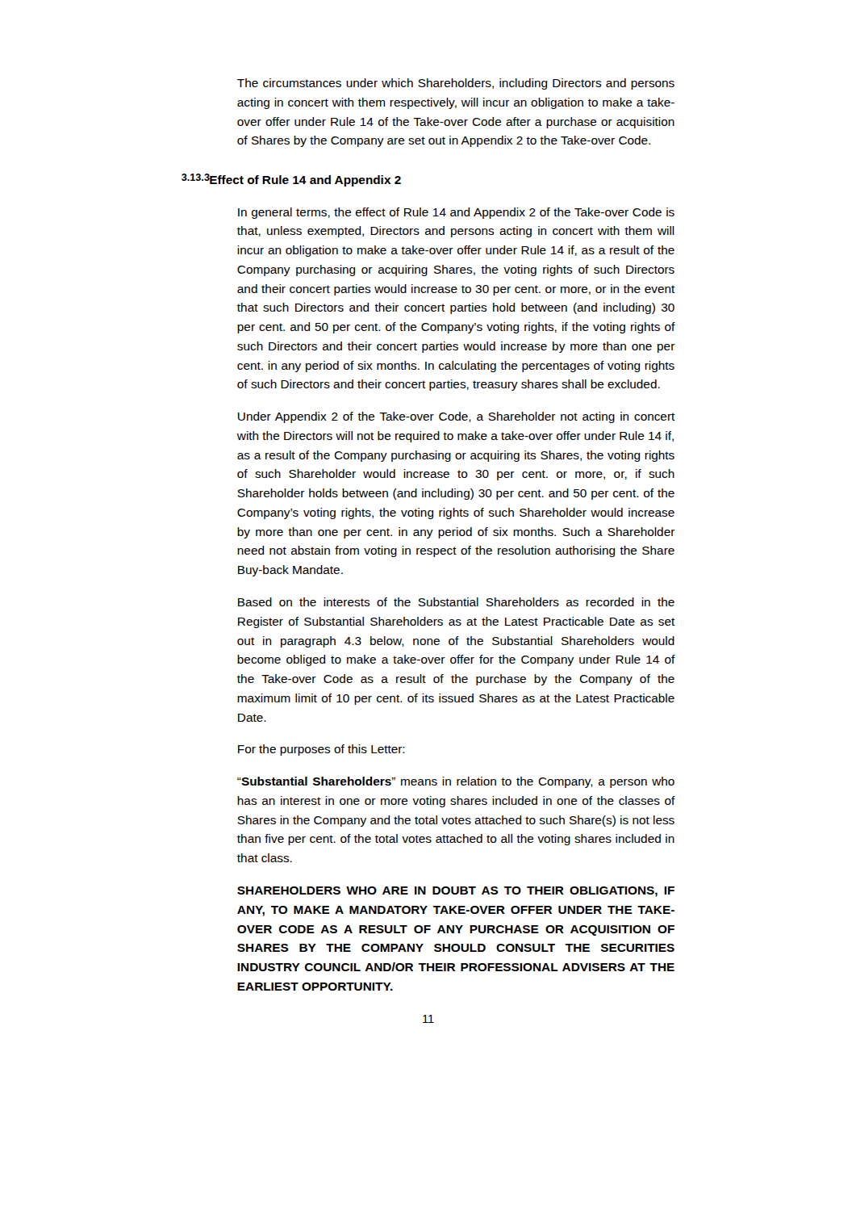The circumstances under which Shareholders, including Directors and persons acting in concert with them respectively, will incur an obligation to make a take-over offer under Rule 14 of the Take-over Code after a purchase or acquisition of Shares by the Company are set out in Appendix 2 to the Take-over Code.
3.13.3 Effect of Rule 14 and Appendix 2
In general terms, the effect of Rule 14 and Appendix 2 of the Take-over Code is that, unless exempted, Directors and persons acting in concert with them will incur an obligation to make a take-over offer under Rule 14 if, as a result of the Company purchasing or acquiring Shares, the voting rights of such Directors and their concert parties would increase to 30 per cent. or more, or in the event that such Directors and their concert parties hold between (and including) 30 per cent. and 50 per cent. of the Company’s voting rights, if the voting rights of such Directors and their concert parties would increase by more than one per cent. in any period of six months. In calculating the percentages of voting rights of such Directors and their concert parties, treasury shares shall be excluded.
Under Appendix 2 of the Take-over Code, a Shareholder not acting in concert with the Directors will not be required to make a take-over offer under Rule 14 if, as a result of the Company purchasing or acquiring its Shares, the voting rights of such Shareholder would increase to 30 per cent. or more, or, if such Shareholder holds between (and including) 30 per cent. and 50 per cent. of the Company’s voting rights, the voting rights of such Shareholder would increase by more than one per cent. in any period of six months. Such a Shareholder need not abstain from voting in respect of the resolution authorising the Share Buy-back Mandate.
Based on the interests of the Substantial Shareholders as recorded in the Register of Substantial Shareholders as at the Latest Practicable Date as set out in paragraph 4.3 below, none of the Substantial Shareholders would become obliged to make a take-over offer for the Company under Rule 14 of the Take-over Code as a result of the purchase by the Company of the maximum limit of 10 per cent. of its issued Shares as at the Latest Practicable Date.
For the purposes of this Letter:
“Substantial Shareholders” means in relation to the Company, a person who has an interest in one or more voting shares included in one of the classes of Shares in the Company and the total votes attached to such Share(s) is not less than five per cent. of the total votes attached to all the voting shares included in that class.
Shareholders who are in doubt as to their obligations, if any, to make a mandatory take-over offer under the Take-over Code as a result of any purchase or acquisition of Shares by the Company should consult the Securities Industry Council and/or their professional advisers at the earliest opportunity.
11